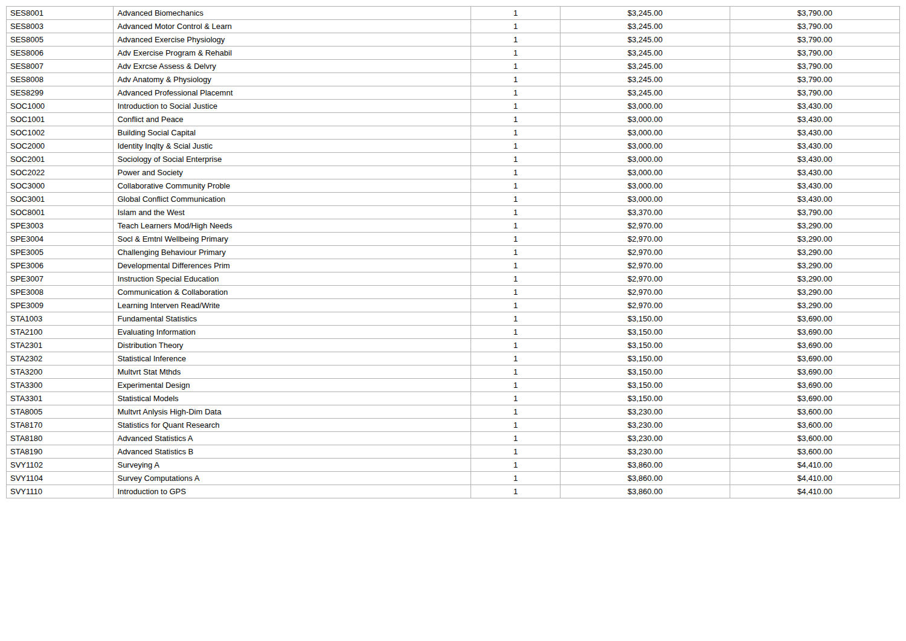| SES8001 | Advanced Biomechanics | 1 | $3,245.00 | $3,790.00 |
| SES8003 | Advanced Motor Control & Learn | 1 | $3,245.00 | $3,790.00 |
| SES8005 | Advanced Exercise Physiology | 1 | $3,245.00 | $3,790.00 |
| SES8006 | Adv Exercise Program & Rehabil | 1 | $3,245.00 | $3,790.00 |
| SES8007 | Adv Exrcse Assess & Delvry | 1 | $3,245.00 | $3,790.00 |
| SES8008 | Adv Anatomy & Physiology | 1 | $3,245.00 | $3,790.00 |
| SES8299 | Advanced Professional Placemnt | 1 | $3,245.00 | $3,790.00 |
| SOC1000 | Introduction to Social Justice | 1 | $3,000.00 | $3,430.00 |
| SOC1001 | Conflict and Peace | 1 | $3,000.00 | $3,430.00 |
| SOC1002 | Building Social Capital | 1 | $3,000.00 | $3,430.00 |
| SOC2000 | Identity Inqlty & Scial Justic | 1 | $3,000.00 | $3,430.00 |
| SOC2001 | Sociology of Social Enterprise | 1 | $3,000.00 | $3,430.00 |
| SOC2022 | Power and Society | 1 | $3,000.00 | $3,430.00 |
| SOC3000 | Collaborative Community Proble | 1 | $3,000.00 | $3,430.00 |
| SOC3001 | Global Conflict Communication | 1 | $3,000.00 | $3,430.00 |
| SOC8001 | Islam and the West | 1 | $3,370.00 | $3,790.00 |
| SPE3003 | Teach Learners Mod/High Needs | 1 | $2,970.00 | $3,290.00 |
| SPE3004 | Socl & Emtnl Wellbeing Primary | 1 | $2,970.00 | $3,290.00 |
| SPE3005 | Challenging Behaviour Primary | 1 | $2,970.00 | $3,290.00 |
| SPE3006 | Developmental Differences Prim | 1 | $2,970.00 | $3,290.00 |
| SPE3007 | Instruction Special Education | 1 | $2,970.00 | $3,290.00 |
| SPE3008 | Communication & Collaboration | 1 | $2,970.00 | $3,290.00 |
| SPE3009 | Learning Interven Read/Write | 1 | $2,970.00 | $3,290.00 |
| STA1003 | Fundamental Statistics | 1 | $3,150.00 | $3,690.00 |
| STA2100 | Evaluating Information | 1 | $3,150.00 | $3,690.00 |
| STA2301 | Distribution Theory | 1 | $3,150.00 | $3,690.00 |
| STA2302 | Statistical Inference | 1 | $3,150.00 | $3,690.00 |
| STA3200 | Multvrt Stat Mthds | 1 | $3,150.00 | $3,690.00 |
| STA3300 | Experimental Design | 1 | $3,150.00 | $3,690.00 |
| STA3301 | Statistical Models | 1 | $3,150.00 | $3,690.00 |
| STA8005 | Multvrt Anlysis High-Dim Data | 1 | $3,230.00 | $3,600.00 |
| STA8170 | Statistics for Quant Research | 1 | $3,230.00 | $3,600.00 |
| STA8180 | Advanced Statistics A | 1 | $3,230.00 | $3,600.00 |
| STA8190 | Advanced Statistics B | 1 | $3,230.00 | $3,600.00 |
| SVY1102 | Surveying A | 1 | $3,860.00 | $4,410.00 |
| SVY1104 | Survey Computations A | 1 | $3,860.00 | $4,410.00 |
| SVY1110 | Introduction to GPS | 1 | $3,860.00 | $4,410.00 |